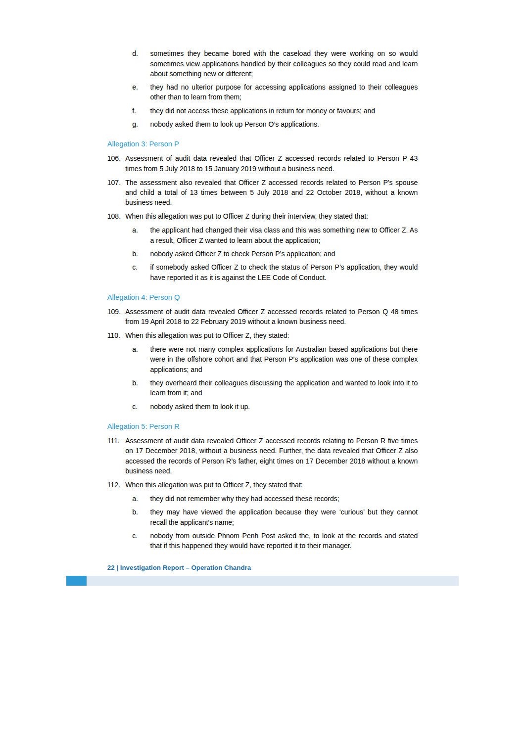d.
sometimes they became bored with the caseload they were working on so would sometimes view applications handled by their colleagues so they could read and learn about something new or different;
e.
they had no ulterior purpose for accessing applications assigned to their colleagues other than to learn from them;
f.
they did not access these applications in return for money or favours; and
g.
nobody asked them to look up Person O’s applications.
Allegation 3: Person P
106.
Assessment of audit data revealed that Officer Z accessed records related to Person P 43 times from 5 July 2018 to 15 January 2019 without a business need.
107.
The assessment also revealed that Officer Z accessed records related to Person P’s spouse and child a total of 13 times between 5 July 2018 and 22 October 2018, without a known business need.
108.
When this allegation was put to Officer Z during their interview, they stated that:
a.
the applicant had changed their visa class and this was something new to Officer Z. As a result, Officer Z wanted to learn about the application;
b.
nobody asked Officer Z to check Person P’s application; and
c.
if somebody asked Officer Z to check the status of Person P’s application, they would have reported it as it is against the LEE Code of Conduct.
Allegation 4: Person Q
109.
Assessment of audit data revealed Officer Z accessed records related to Person Q 48 times from 19 April 2018 to 22 February 2019 without a known business need.
110.
When this allegation was put to Officer Z, they stated:
a.
there were not many complex applications for Australian based applications but there were in the offshore cohort and that Person P’s application was one of these complex applications; and
b.
they overheard their colleagues discussing the application and wanted to look into it to learn from it; and
c.
nobody asked them to look it up.
Allegation 5: Person R
111.
Assessment of audit data revealed Officer Z accessed records relating to Person R five times on 17 December 2018, without a business need. Further, the data revealed that Officer Z also accessed the records of Person R’s father, eight times on 17 December 2018 without a known business need.
112.
When this allegation was put to Officer Z, they stated that:
a.
they did not remember why they had accessed these records;
b.
they may have viewed the application because they were ‘curious’ but they cannot recall the applicant’s name;
c.
nobody from outside Phnom Penh Post asked the, to look at the records and stated that if this happened they would have reported it to their manager.
22 | Investigation Report – Operation Chandra